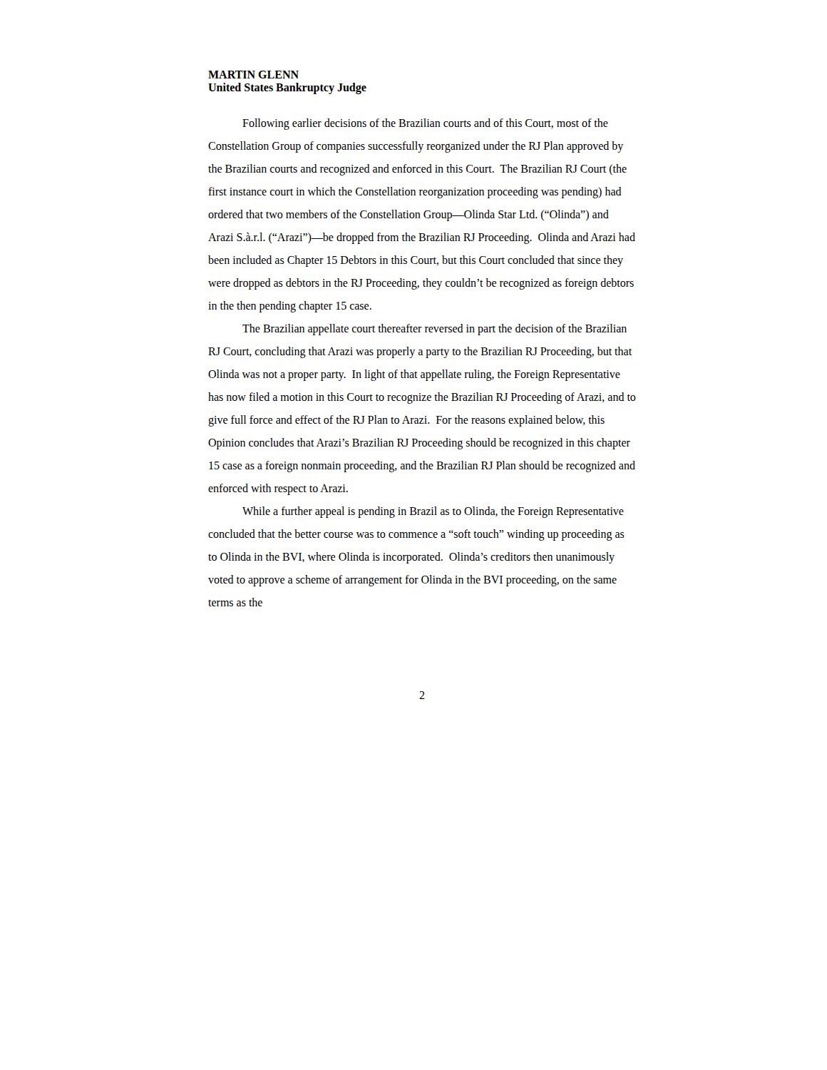MARTIN GLENN United States Bankruptcy Judge
Following earlier decisions of the Brazilian courts and of this Court, most of the Constellation Group of companies successfully reorganized under the RJ Plan approved by the Brazilian courts and recognized and enforced in this Court. The Brazilian RJ Court (the first instance court in which the Constellation reorganization proceeding was pending) had ordered that two members of the Constellation Group—Olinda Star Ltd. (“Olinda”) and Arazi S.à.r.l. (“Arazi”)—be dropped from the Brazilian RJ Proceeding. Olinda and Arazi had been included as Chapter 15 Debtors in this Court, but this Court concluded that since they were dropped as debtors in the RJ Proceeding, they couldn’t be recognized as foreign debtors in the then pending chapter 15 case.
The Brazilian appellate court thereafter reversed in part the decision of the Brazilian RJ Court, concluding that Arazi was properly a party to the Brazilian RJ Proceeding, but that Olinda was not a proper party. In light of that appellate ruling, the Foreign Representative has now filed a motion in this Court to recognize the Brazilian RJ Proceeding of Arazi, and to give full force and effect of the RJ Plan to Arazi. For the reasons explained below, this Opinion concludes that Arazi’s Brazilian RJ Proceeding should be recognized in this chapter 15 case as a foreign nonmain proceeding, and the Brazilian RJ Plan should be recognized and enforced with respect to Arazi.
While a further appeal is pending in Brazil as to Olinda, the Foreign Representative concluded that the better course was to commence a “soft touch” winding up proceeding as to Olinda in the BVI, where Olinda is incorporated. Olinda’s creditors then unanimously voted to approve a scheme of arrangement for Olinda in the BVI proceeding, on the same terms as the
2